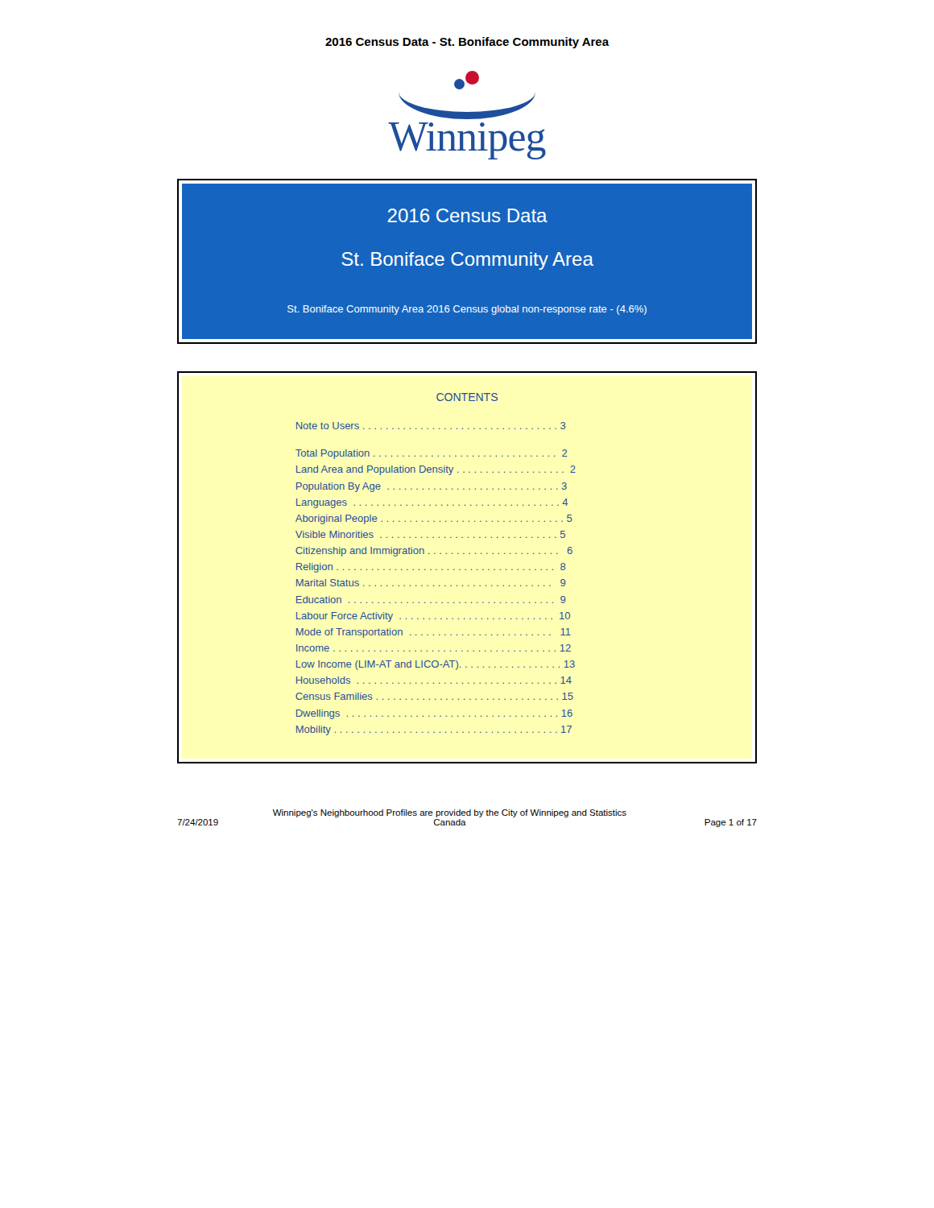2016 Census Data - St. Boniface Community Area
Winnipeg
2016 Census Data
St. Boniface Community Area
St. Boniface Community Area 2016 Census global non-response rate - (4.6%)
CONTENTS
Note to Users . . . . . . . . . . . . . . . . . . . . . . . . . . . . . . . . . . 3
Total Population . . . . . . . . . . . . . . . . . . . . . . . . . . . . . . . . 2
Land Area and Population Density . . . . . . . . . . . . . . . . . . . 2
Population By Age . . . . . . . . . . . . . . . . . . . . . . . . . . . . . . 3
Languages . . . . . . . . . . . . . . . . . . . . . . . . . . . . . . . . . . . . 4
Aboriginal People . . . . . . . . . . . . . . . . . . . . . . . . . . . . . . . . 5
Visible Minorities . . . . . . . . . . . . . . . . . . . . . . . . . . . . . . . 5
Citizenship and Immigration . . . . . . . . . . . . . . . . . . . . . . . 6
Religion . . . . . . . . . . . . . . . . . . . . . . . . . . . . . . . . . . . . . . 8
Marital Status . . . . . . . . . . . . . . . . . . . . . . . . . . . . . . . . . 9
Education . . . . . . . . . . . . . . . . . . . . . . . . . . . . . . . . . . . . 9
Labour Force Activity . . . . . . . . . . . . . . . . . . . . . . . . . . . 10
Mode of Transportation . . . . . . . . . . . . . . . . . . . . . . . . . 11
Income . . . . . . . . . . . . . . . . . . . . . . . . . . . . . . . . . . . . . . . 12
Low Income (LIM-AT and LICO-AT). . . . . . . . . . . . . . . . . . 13
Households . . . . . . . . . . . . . . . . . . . . . . . . . . . . . . . . . . . 14
Census Families . . . . . . . . . . . . . . . . . . . . . . . . . . . . . . . . 15
Dwellings . . . . . . . . . . . . . . . . . . . . . . . . . . . . . . . . . . . . . 16
Mobility . . . . . . . . . . . . . . . . . . . . . . . . . . . . . . . . . . . . . . . 17
7/24/2019
Winnipeg's Neighbourhood Profiles are provided by the City of Winnipeg and Statistics Canada
Page 1 of 17